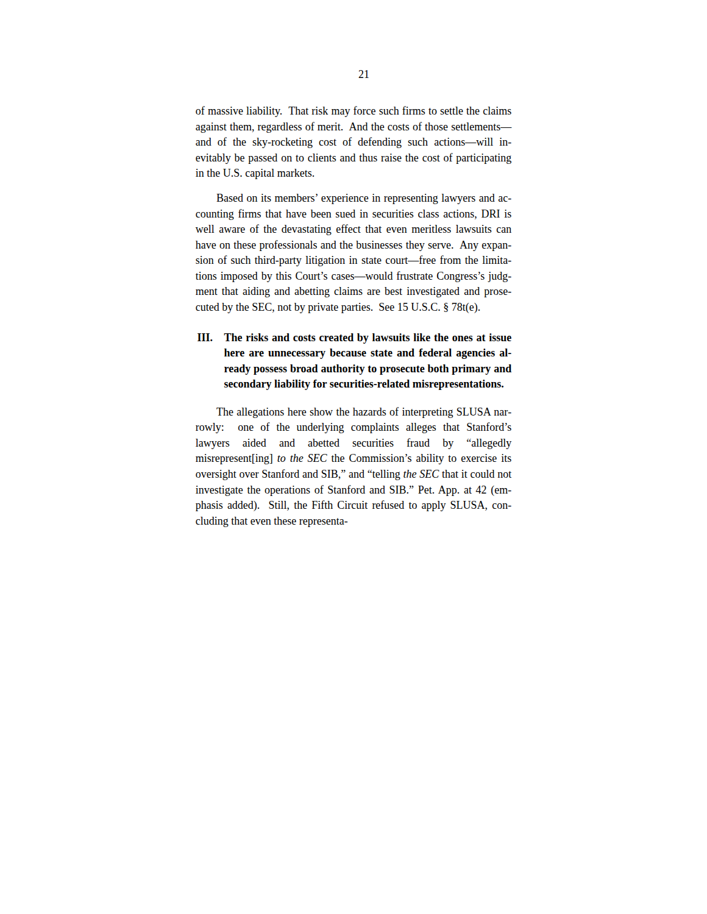21
of massive liability. That risk may force such firms to settle the claims against them, regardless of merit. And the costs of those settlements—and of the sky-rocketing cost of defending such actions—will inevitably be passed on to clients and thus raise the cost of participating in the U.S. capital markets.
Based on its members’ experience in representing lawyers and accounting firms that have been sued in securities class actions, DRI is well aware of the devastating effect that even meritless lawsuits can have on these professionals and the businesses they serve. Any expansion of such third-party litigation in state court—free from the limitations imposed by this Court’s cases—would frustrate Congress’s judgment that aiding and abetting claims are best investigated and prosecuted by the SEC, not by private parties. See 15 U.S.C. § 78t(e).
III.
The risks and costs created by lawsuits like the ones at issue here are unnecessary because state and federal agencies already possess broad authority to prosecute both primary and secondary liability for securities-related misrepresentations.
The allegations here show the hazards of interpreting SLUSA narrowly: one of the underlying complaints alleges that Stanford’s lawyers aided and abetted securities fraud by “allegedly misrepresent[ing] to the SEC the Commission’s ability to exercise its oversight over Stanford and SIB,” and “telling the SEC that it could not investigate the operations of Stanford and SIB.” Pet. App. at 42 (emphasis added). Still, the Fifth Circuit refused to apply SLUSA, concluding that even these representa-